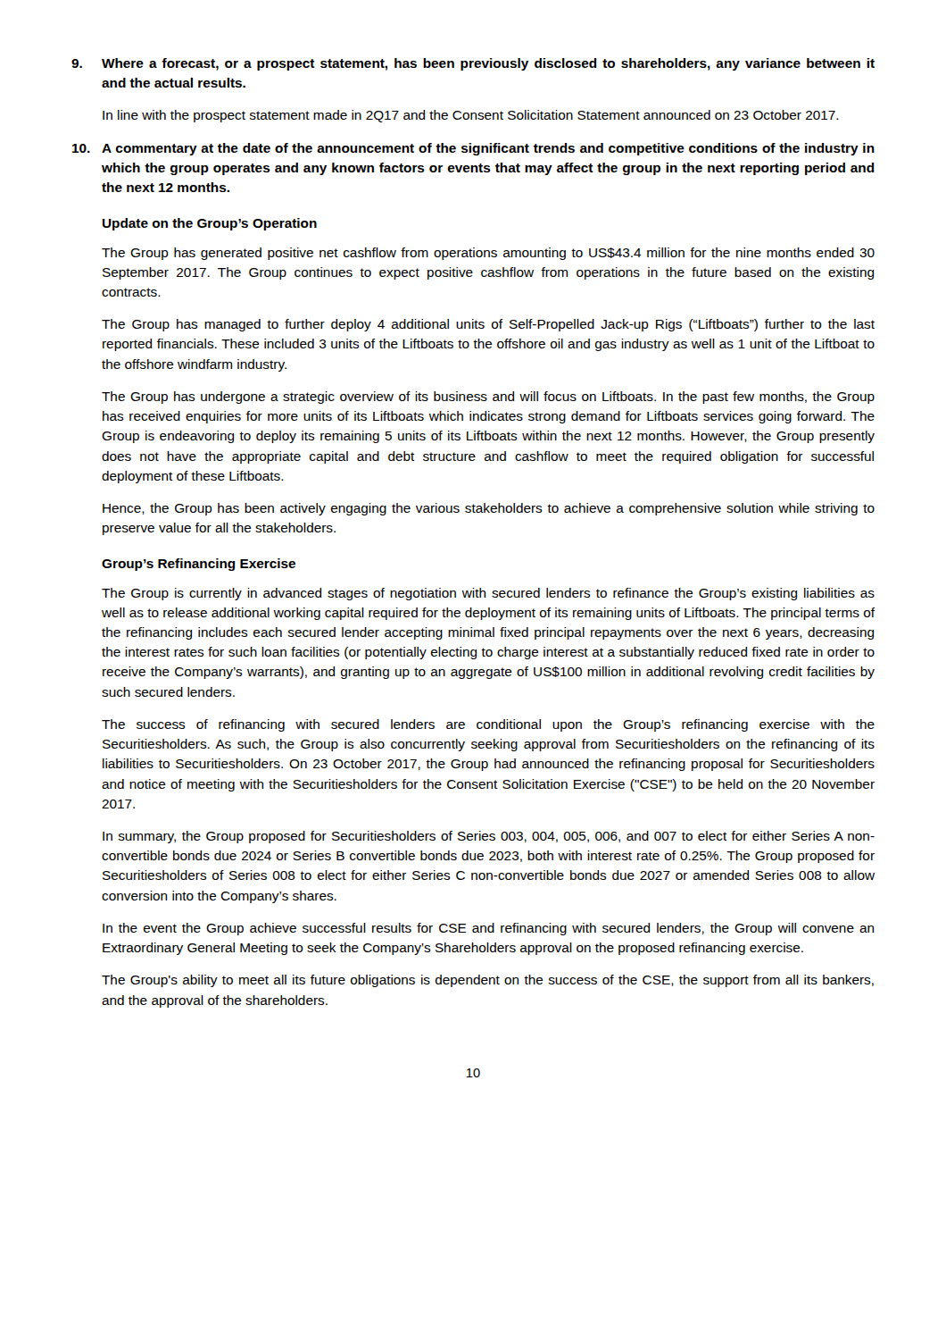9.
Where a forecast, or a prospect statement, has been previously disclosed to shareholders, any variance between it and the actual results.
In line with the prospect statement made in 2Q17 and the Consent Solicitation Statement announced on 23 October 2017.
10.
A commentary at the date of the announcement of the significant trends and competitive conditions of the industry in which the group operates and any known factors or events that may affect the group in the next reporting period and the next 12 months.
Update on the Group’s Operation
The Group has generated positive net cashflow from operations amounting to US$43.4 million for the nine months ended 30 September 2017. The Group continues to expect positive cashflow from operations in the future based on the existing contracts.
The Group has managed to further deploy 4 additional units of Self-Propelled Jack-up Rigs (“Liftboats”) further to the last reported financials. These included 3 units of the Liftboats to the offshore oil and gas industry as well as 1 unit of the Liftboat to the offshore windfarm industry.
The Group has undergone a strategic overview of its business and will focus on Liftboats. In the past few months, the Group has received enquiries for more units of its Liftboats which indicates strong demand for Liftboats services going forward. The Group is endeavoring to deploy its remaining 5 units of its Liftboats within the next 12 months. However, the Group presently does not have the appropriate capital and debt structure and cashflow to meet the required obligation for successful deployment of these Liftboats.
Hence, the Group has been actively engaging the various stakeholders to achieve a comprehensive solution while striving to preserve value for all the stakeholders.
Group’s Refinancing Exercise
The Group is currently in advanced stages of negotiation with secured lenders to refinance the Group’s existing liabilities as well as to release additional working capital required for the deployment of its remaining units of Liftboats. The principal terms of the refinancing includes each secured lender accepting minimal fixed principal repayments over the next 6 years, decreasing the interest rates for such loan facilities (or potentially electing to charge interest at a substantially reduced fixed rate in order to receive the Company’s warrants), and granting up to an aggregate of US$100 million in additional revolving credit facilities by such secured lenders.
The success of refinancing with secured lenders are conditional upon the Group’s refinancing exercise with the Securitiesholders. As such, the Group is also concurrently seeking approval from Securitiesholders on the refinancing of its liabilities to Securitiesholders. On 23 October 2017, the Group had announced the refinancing proposal for Securitiesholders and notice of meeting with the Securitiesholders for the Consent Solicitation Exercise ("CSE") to be held on the 20 November 2017.
In summary, the Group proposed for Securitiesholders of Series 003, 004, 005, 006, and 007 to elect for either Series A non-convertible bonds due 2024 or Series B convertible bonds due 2023, both with interest rate of 0.25%. The Group proposed for Securitiesholders of Series 008 to elect for either Series C non-convertible bonds due 2027 or amended Series 008 to allow conversion into the Company’s shares.
In the event the Group achieve successful results for CSE and refinancing with secured lenders, the Group will convene an Extraordinary General Meeting to seek the Company’s Shareholders approval on the proposed refinancing exercise.
The Group's ability to meet all its future obligations is dependent on the success of the CSE, the support from all its bankers, and the approval of the shareholders.
10